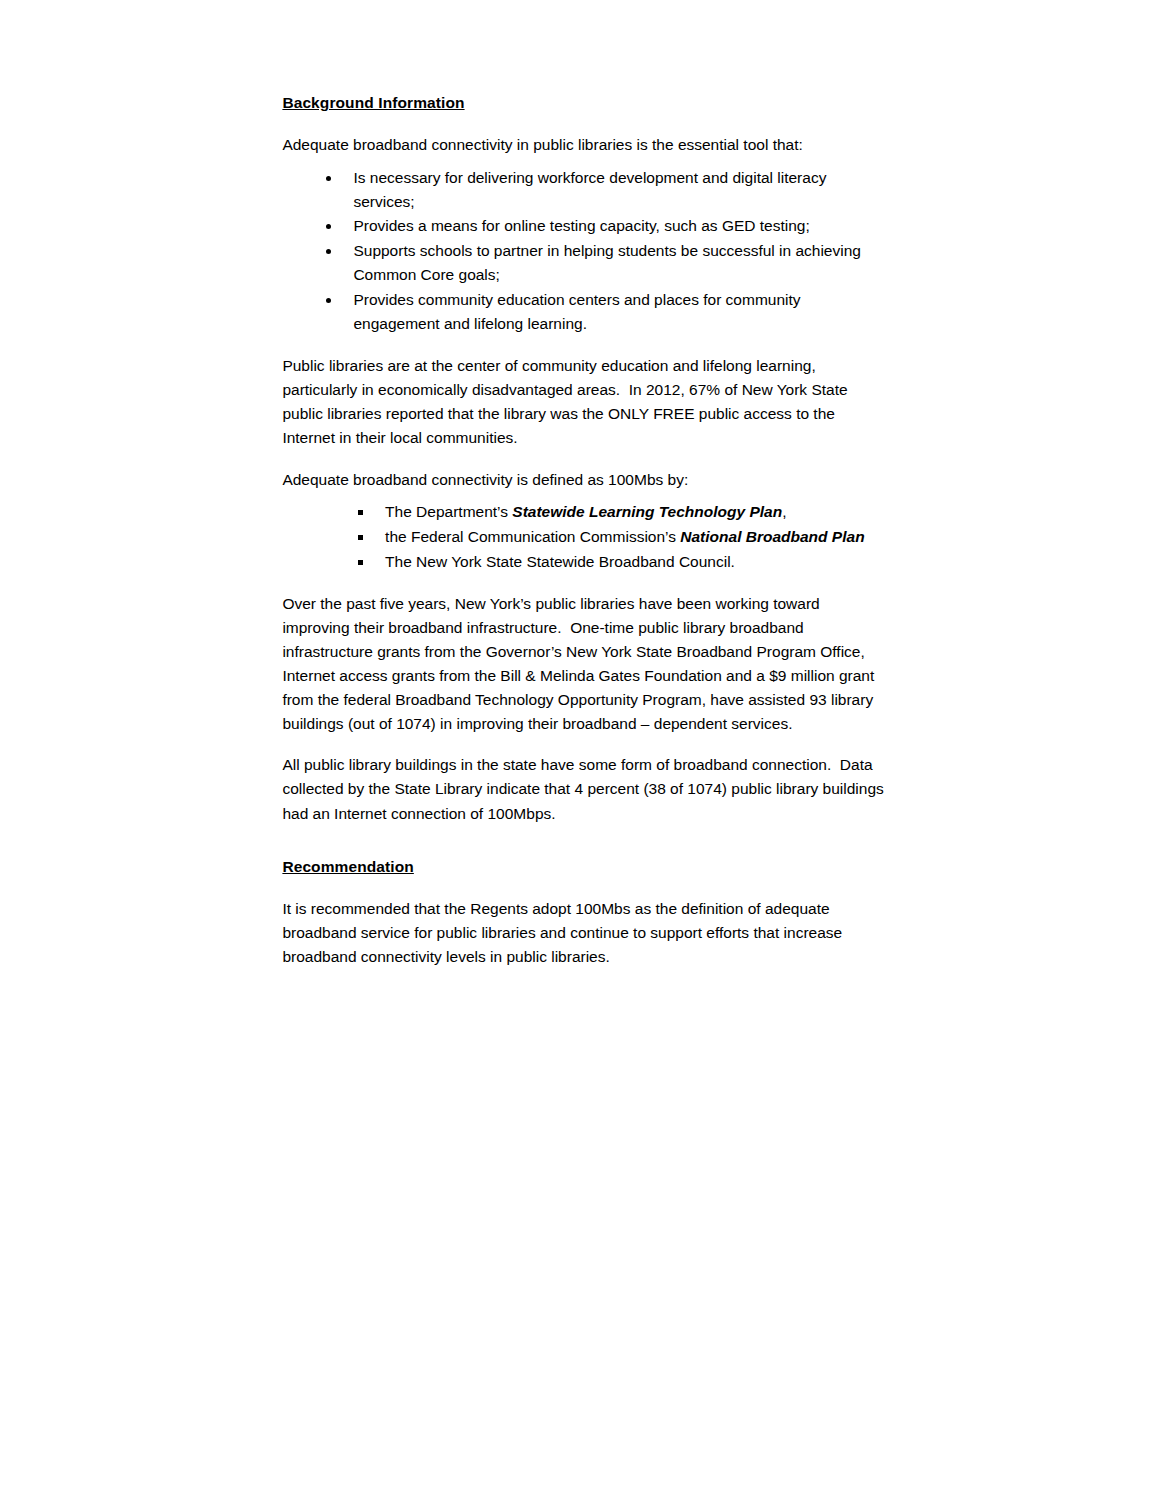Background Information
Adequate broadband connectivity in public libraries is the essential tool that:
Is necessary for delivering workforce development and digital literacy services;
Provides a means for online testing capacity, such as GED testing;
Supports schools to partner in helping students be successful in achieving Common Core goals;
Provides community education centers and places for community engagement and lifelong learning.
Public libraries are at the center of community education and lifelong learning, particularly in economically disadvantaged areas. In 2012, 67% of New York State public libraries reported that the library was the ONLY FREE public access to the Internet in their local communities.
Adequate broadband connectivity is defined as 100Mbs by:
The Department’s Statewide Learning Technology Plan,
the Federal Communication Commission’s National Broadband Plan
The New York State Statewide Broadband Council.
Over the past five years, New York’s public libraries have been working toward improving their broadband infrastructure. One-time public library broadband infrastructure grants from the Governor’s New York State Broadband Program Office, Internet access grants from the Bill & Melinda Gates Foundation and a $9 million grant from the federal Broadband Technology Opportunity Program, have assisted 93 library buildings (out of 1074) in improving their broadband – dependent services.
All public library buildings in the state have some form of broadband connection. Data collected by the State Library indicate that 4 percent (38 of 1074) public library buildings had an Internet connection of 100Mbps.
Recommendation
It is recommended that the Regents adopt 100Mbs as the definition of adequate broadband service for public libraries and continue to support efforts that increase broadband connectivity levels in public libraries.